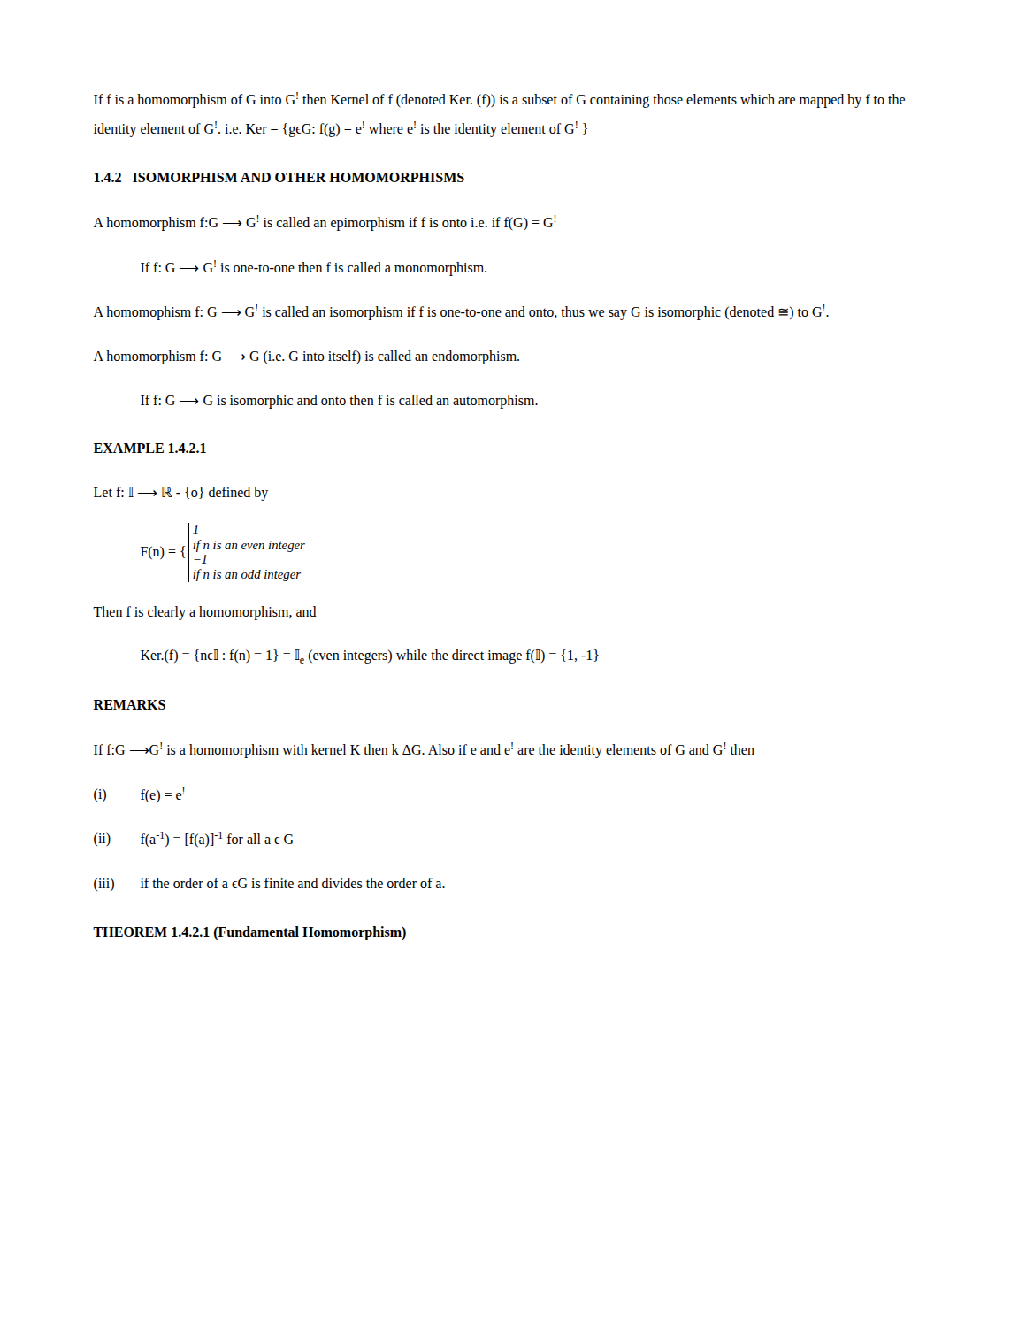If f is a homomorphism of G into G! then Kernel of f (denoted Ker. (f)) is a subset of G containing those elements which are mapped by f to the identity element of G!. i.e. Ker = {gϵG: f(g) = e! where e! is the identity element of G! }
1.4.2 ISOMORPHISM AND OTHER HOMOMORPHISMS
A homomorphism f:G ⟶ G! is called an epimorphism if f is onto i.e. if f(G) = G!
If f: G ⟶ G! is one-to-one then f is called a monomorphism.
A homomophism f: G ⟶ G! is called an isomorphism if f is one-to-one and onto, thus we say G is isomorphic (denoted ≅) to G!.
A homomorphism f: G ⟶ G (i.e. G into itself) is called an endomorphism.
If f: G ⟶ G is isomorphic and onto then f is called an automorphism.
EXAMPLE 1.4.2.1
Let f: 𝕀 ⟶ ℝ - {o} defined by
F(n) = {1 if n is an even integer−1 if n is an odd integer
Then f is clearly a homomorphism, and
Ker.(f) = {nϵ𝕀 : f(n) = 1} = 𝕀e (even integers) while the direct image f(𝕀) = {1, -1}
REMARKS
If f:G ⟶G! is a homomorphism with kernel K then k ΔG. Also if e and e! are the identity elements of G and G! then
(i)
f(e) = e!
(ii)
f(a-1) = [f(a)]-1 for all a ϵ G
(iii)
if the order of a ϵG is finite and divides the order of a.
THEOREM 1.4.2.1 (Fundamental Homomorphism)